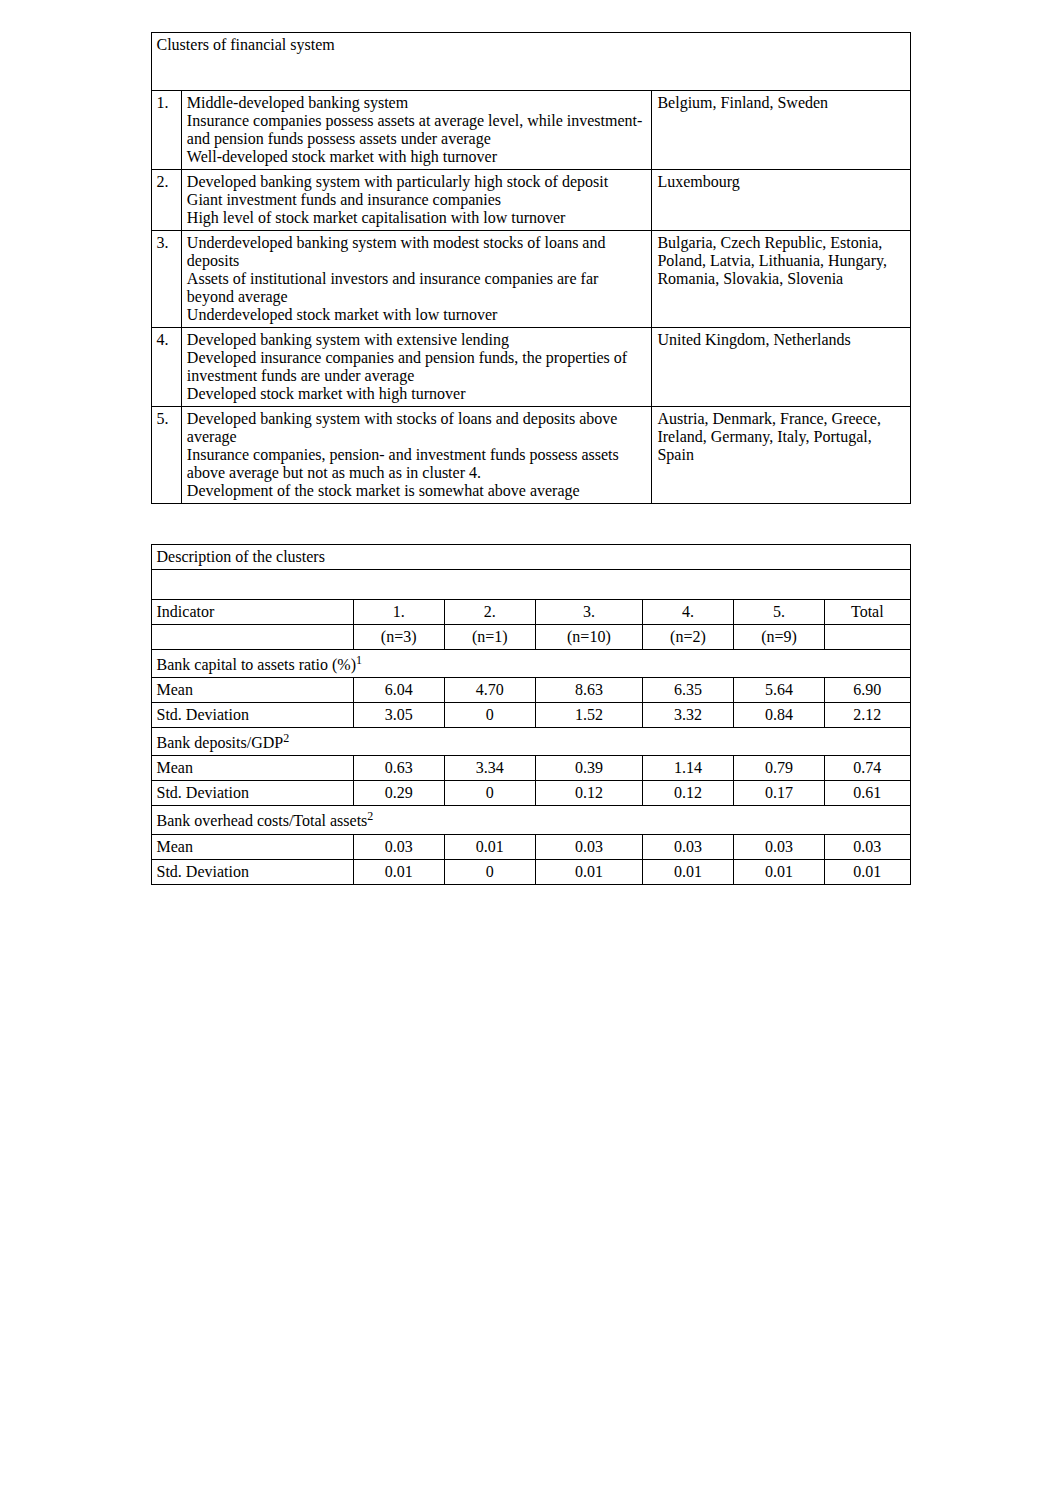| Clusters of financial system |
| 1. | Middle-developed banking system Insurance companies possess assets at average level, while investment- and pension funds possess assets under average Well-developed stock market with high turnover | Belgium, Finland, Sweden |
| 2. | Developed banking system with particularly high stock of deposit Giant investment funds and insurance companies High level of stock market capitalisation with low turnover | Luxembourg |
| 3. | Underdeveloped banking system with modest stocks of loans and deposits Assets of institutional investors and insurance companies are far beyond average Underdeveloped stock market with low turnover | Bulgaria, Czech Republic, Estonia, Poland, Latvia, Lithuania, Hungary, Romania, Slovakia, Slovenia |
| 4. | Developed banking system with extensive lending Developed insurance companies and pension funds, the properties of investment funds are under average Developed stock market with high turnover | United Kingdom, Netherlands |
| 5. | Developed banking system with stocks of loans and deposits above average Insurance companies, pension- and investment funds possess assets above average but not as much as in cluster 4. Development of the stock market is somewhat above average | Austria, Denmark, France, Greece, Ireland, Germany, Italy, Portugal, Spain |
| Description of the clusters |
| Indicator | 1. | 2. | 3. | 4. | 5. | Total |
| | (n=3) | (n=1) | (n=10) | (n=2) | (n=9) | |
| Bank capital to assets ratio (%) 1 |
| Mean | 6.04 | 4.70 | 8.63 | 6.35 | 5.64 | 6.90 |
| Std. Deviation | 3.05 | 0 | 1.52 | 3.32 | 0.84 | 2.12 |
| Bank deposits/GDP 2 |
| Mean | 0.63 | 3.34 | 0.39 | 1.14 | 0.79 | 0.74 |
| Std. Deviation | 0.29 | 0 | 0.12 | 0.12 | 0.17 | 0.61 |
| Bank overhead costs/Total assets 2 |
| Mean | 0.03 | 0.01 | 0.03 | 0.03 | 0.03 | 0.03 |
| Std. Deviation | 0.01 | 0 | 0.01 | 0.01 | 0.01 | 0.01 |